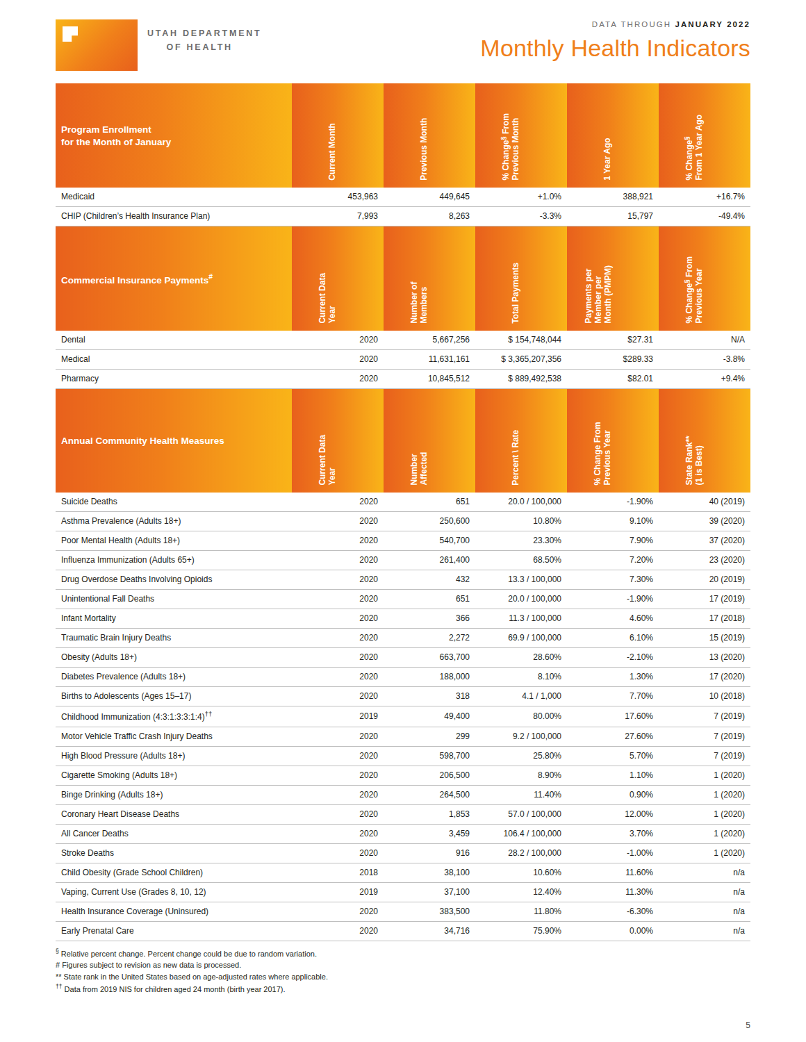Utah Department of Health
Data through January 2022
Monthly Health Indicators
| Program Enrollment for the Month of January | Current Month | Previous Month | % Change § From Previous Month | 1 Year Ago | % Change § From 1 Year Ago |
| --- | --- | --- | --- | --- | --- |
| Medicaid | 453,963 | 449,645 | +1.0% | 388,921 | +16.7% |
| CHIP (Children’s Health Insurance Plan) | 7,993 | 8,263 | -3.3% | 15,797 | -49.4% |
| Commercial Insurance Payments # | Current Data Year | Number of Members | Total Payments | Payments per Member per Month (PMPM) | % Change § From Previous Year |
| Dental | 2020 | 5,667,256 | $ 154,748,044 | $27.31 | N/A |
| Medical | 2020 | 11,631,161 | $ 3,365,207,356 | $289.33 | -3.8% |
| Pharmacy | 2020 | 10,845,512 | $ 889,492,538 | $82.01 | +9.4% |
| Annual Community Health Measures | Current Data Year | Number Affected | Percent \ Rate | % Change From Previous Year | State Rank** (1 is Best) |
| Suicide Deaths | 2020 | 651 | 20.0 / 100,000 | -1.90% | 40 (2019) |
| Asthma Prevalence (Adults 18+) | 2020 | 250,600 | 10.80% | 9.10% | 39 (2020) |
| Poor Mental Health (Adults 18+) | 2020 | 540,700 | 23.30% | 7.90% | 37 (2020) |
| Influenza Immunization (Adults 65+) | 2020 | 261,400 | 68.50% | 7.20% | 23 (2020) |
| Drug Overdose Deaths Involving Opioids | 2020 | 432 | 13.3 / 100,000 | 7.30% | 20 (2019) |
| Unintentional Fall Deaths | 2020 | 651 | 20.0 / 100,000 | -1.90% | 17 (2019) |
| Infant Mortality | 2020 | 366 | 11.3 / 100,000 | 4.60% | 17 (2018) |
| Traumatic Brain Injury Deaths | 2020 | 2,272 | 69.9 / 100,000 | 6.10% | 15 (2019) |
| Obesity (Adults 18+) | 2020 | 663,700 | 28.60% | -2.10% | 13 (2020) |
| Diabetes Prevalence (Adults 18+) | 2020 | 188,000 | 8.10% | 1.30% | 17 (2020) |
| Births to Adolescents (Ages 15–17) | 2020 | 318 | 4.1 / 1,000 | 7.70% | 10 (2018) |
| Childhood Immunization (4:3:1:3:3:1:4) †† | 2019 | 49,400 | 80.00% | 17.60% | 7 (2019) |
| Motor Vehicle Traffic Crash Injury Deaths | 2020 | 299 | 9.2 / 100,000 | 27.60% | 7 (2019) |
| High Blood Pressure (Adults 18+) | 2020 | 598,700 | 25.80% | 5.70% | 7 (2019) |
| Cigarette Smoking (Adults 18+) | 2020 | 206,500 | 8.90% | 1.10% | 1 (2020) |
| Binge Drinking (Adults 18+) | 2020 | 264,500 | 11.40% | 0.90% | 1 (2020) |
| Coronary Heart Disease Deaths | 2020 | 1,853 | 57.0 / 100,000 | 12.00% | 1 (2020) |
| All Cancer Deaths | 2020 | 3,459 | 106.4 / 100,000 | 3.70% | 1 (2020) |
| Stroke Deaths | 2020 | 916 | 28.2 / 100,000 | -1.00% | 1 (2020) |
| Child Obesity (Grade School Children) | 2018 | 38,100 | 10.60% | 11.60% | n/a |
| Vaping, Current Use (Grades 8, 10, 12) | 2019 | 37,100 | 12.40% | 11.30% | n/a |
| Health Insurance Coverage (Uninsured) | 2020 | 383,500 | 11.80% | -6.30% | n/a |
| Early Prenatal Care | 2020 | 34,716 | 75.90% | 0.00% | n/a |
§ Relative percent change. Percent change could be due to random variation.
# Figures subject to revision as new data is processed.
** State rank in the United States based on age-adjusted rates where applicable.
†† Data from 2019 NIS for children aged 24 month (birth year 2017).
5